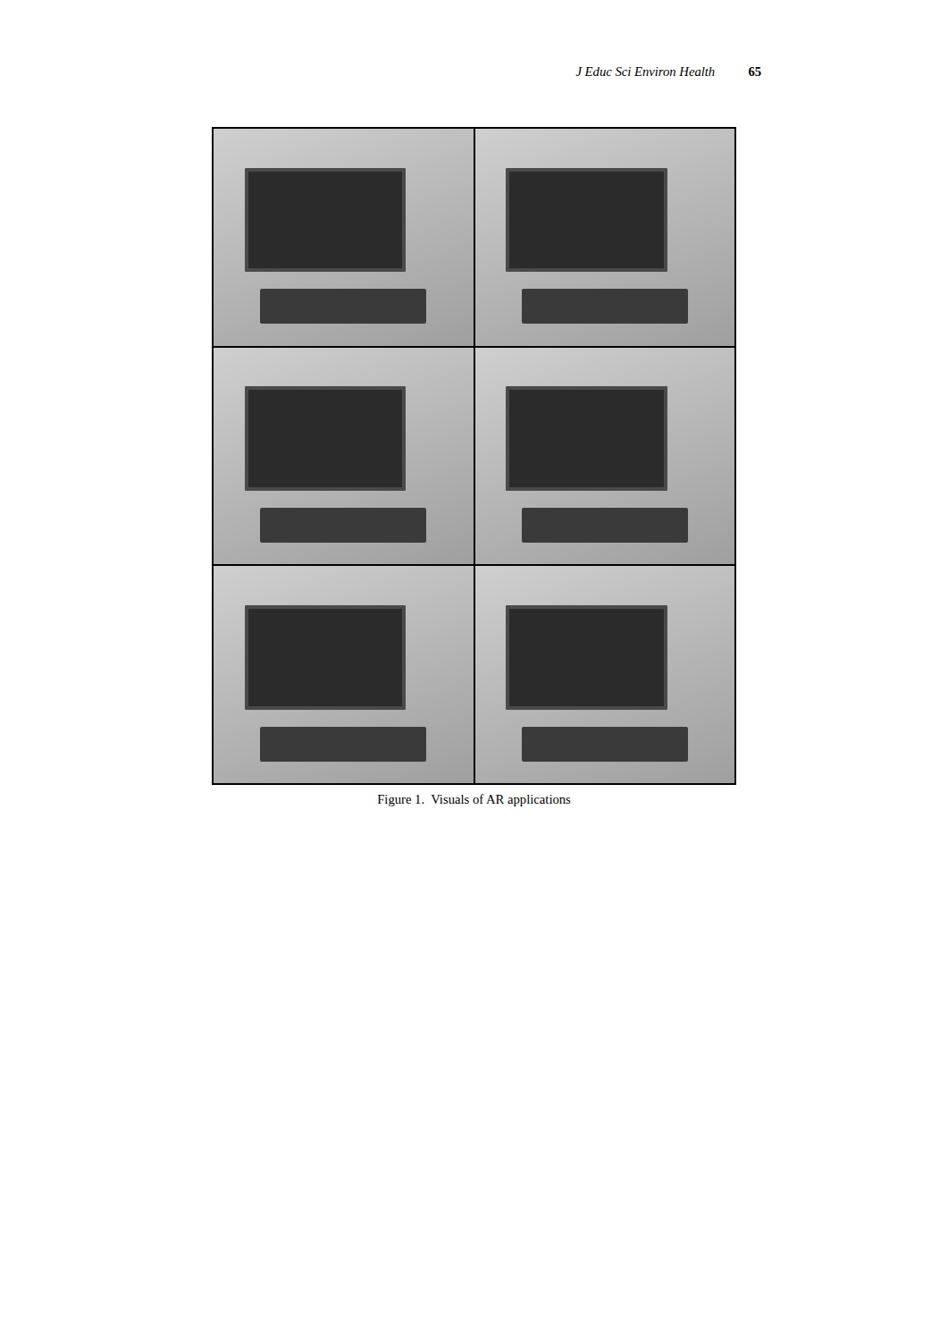J Educ Sci Environ Health 65
Figure 1. Visuals of AR applications